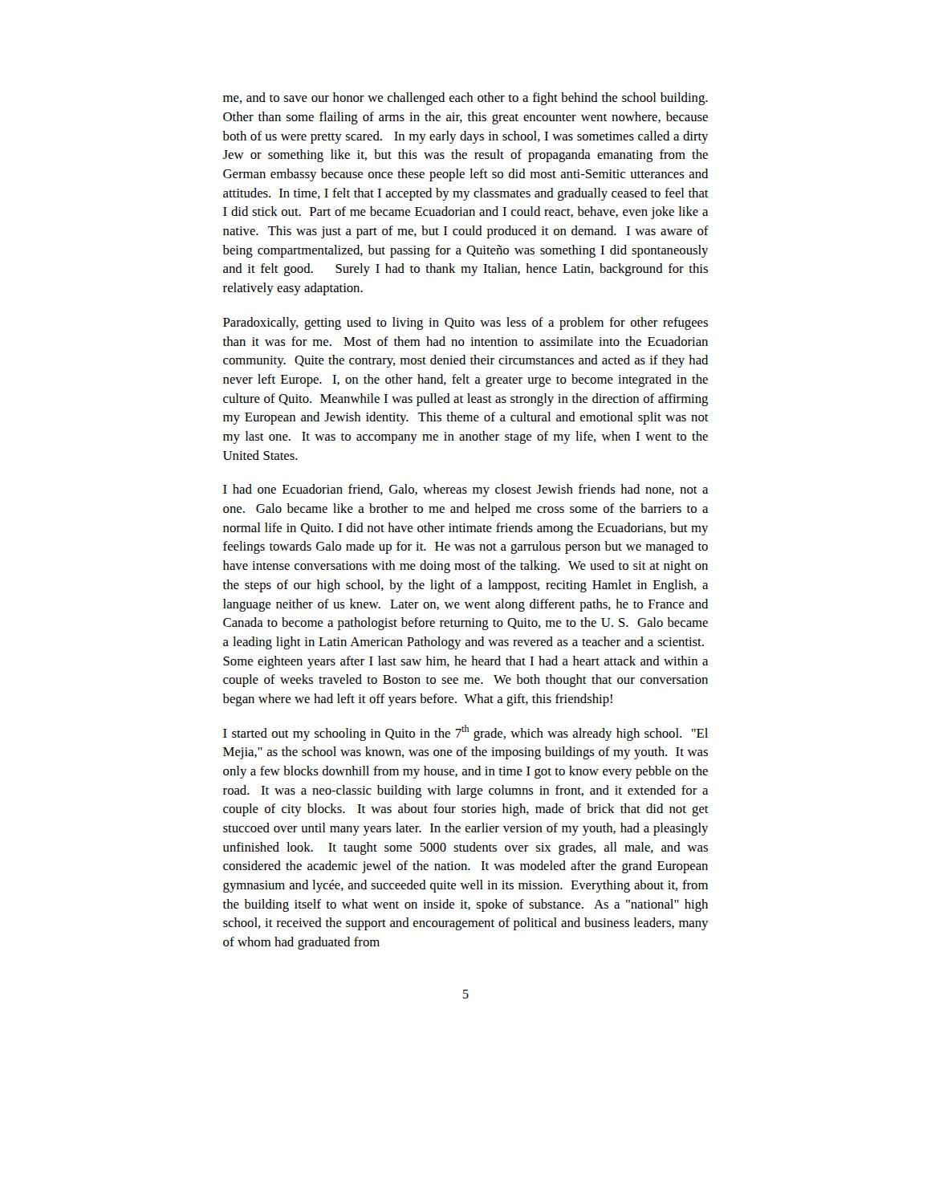me, and to save our honor we challenged each other to a fight behind the school building. Other than some flailing of arms in the air, this great encounter went nowhere, because both of us were pretty scared. In my early days in school, I was sometimes called a dirty Jew or something like it, but this was the result of propaganda emanating from the German embassy because once these people left so did most anti-Semitic utterances and attitudes. In time, I felt that I accepted by my classmates and gradually ceased to feel that I did stick out. Part of me became Ecuadorian and I could react, behave, even joke like a native. This was just a part of me, but I could produced it on demand. I was aware of being compartmentalized, but passing for a Quiteño was something I did spontaneously and it felt good. Surely I had to thank my Italian, hence Latin, background for this relatively easy adaptation.
Paradoxically, getting used to living in Quito was less of a problem for other refugees than it was for me. Most of them had no intention to assimilate into the Ecuadorian community. Quite the contrary, most denied their circumstances and acted as if they had never left Europe. I, on the other hand, felt a greater urge to become integrated in the culture of Quito. Meanwhile I was pulled at least as strongly in the direction of affirming my European and Jewish identity. This theme of a cultural and emotional split was not my last one. It was to accompany me in another stage of my life, when I went to the United States.
I had one Ecuadorian friend, Galo, whereas my closest Jewish friends had none, not a one. Galo became like a brother to me and helped me cross some of the barriers to a normal life in Quito. I did not have other intimate friends among the Ecuadorians, but my feelings towards Galo made up for it. He was not a garrulous person but we managed to have intense conversations with me doing most of the talking. We used to sit at night on the steps of our high school, by the light of a lamppost, reciting Hamlet in English, a language neither of us knew. Later on, we went along different paths, he to France and Canada to become a pathologist before returning to Quito, me to the U. S. Galo became a leading light in Latin American Pathology and was revered as a teacher and a scientist. Some eighteen years after I last saw him, he heard that I had a heart attack and within a couple of weeks traveled to Boston to see me. We both thought that our conversation began where we had left it off years before. What a gift, this friendship!
I started out my schooling in Quito in the 7th grade, which was already high school. "El Mejia," as the school was known, was one of the imposing buildings of my youth. It was only a few blocks downhill from my house, and in time I got to know every pebble on the road. It was a neo-classic building with large columns in front, and it extended for a couple of city blocks. It was about four stories high, made of brick that did not get stuccoed over until many years later. In the earlier version of my youth, had a pleasingly unfinished look. It taught some 5000 students over six grades, all male, and was considered the academic jewel of the nation. It was modeled after the grand European gymnasium and lycée, and succeeded quite well in its mission. Everything about it, from the building itself to what went on inside it, spoke of substance. As a "national" high school, it received the support and encouragement of political and business leaders, many of whom had graduated from
5